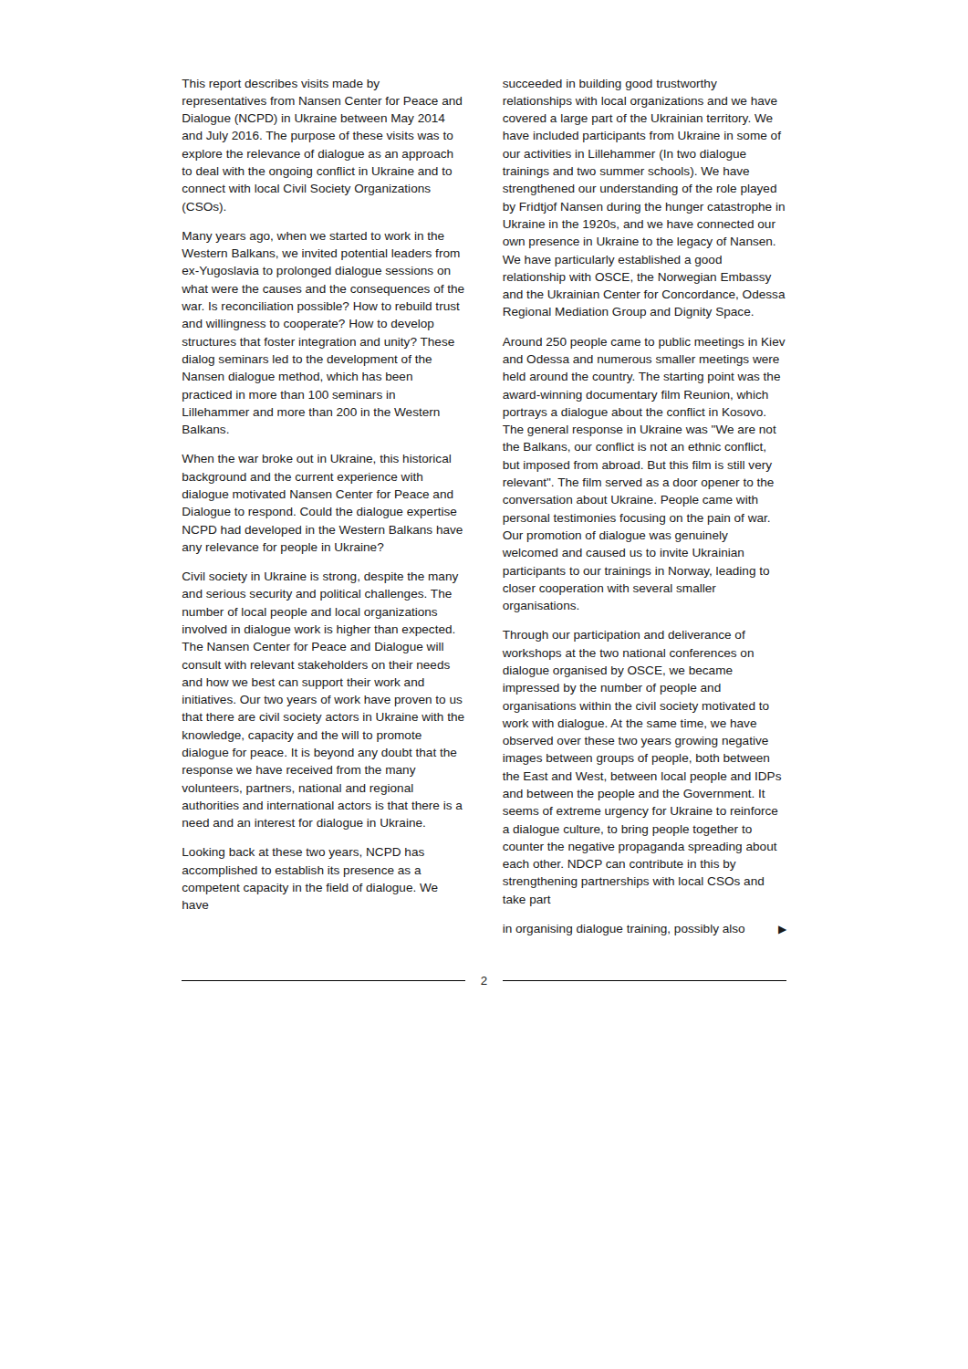This report describes visits made by representatives from Nansen Center for Peace and Dialogue (NCPD) in Ukraine between May 2014 and July 2016. The purpose of these visits was to explore the relevance of dialogue as an approach to deal with the ongoing conflict in Ukraine and to connect with local Civil Society Organizations (CSOs).
Many years ago, when we started to work in the Western Balkans, we invited potential leaders from ex-Yugoslavia to prolonged dialogue sessions on what were the causes and the consequences of the war. Is reconciliation possible? How to rebuild trust and willingness to cooperate? How to develop structures that foster integration and unity? These dialog seminars led to the development of the Nansen dialogue method, which has been practiced in more than 100 seminars in Lillehammer and more than 200 in the Western Balkans.
When the war broke out in Ukraine, this historical background and the current experience with dialogue motivated Nansen Center for Peace and Dialogue to respond. Could the dialogue expertise NCPD had developed in the Western Balkans have any relevance for people in Ukraine?
Civil society in Ukraine is strong, despite the many and serious security and political challenges. The number of local people and local organizations involved in dialogue work is higher than expected. The Nansen Center for Peace and Dialogue will consult with relevant stakeholders on their needs and how we best can support their work and initiatives. Our two years of work have proven to us that there are civil society actors in Ukraine with the knowledge, capacity and the will to promote dialogue for peace. It is beyond any doubt that the response we have received from the many volunteers, partners, national and regional authorities and international actors is that there is a need and an interest for dialogue in Ukraine.
Looking back at these two years, NCPD has accomplished to establish its presence as a competent capacity in the field of dialogue. We have
succeeded in building good trustworthy relationships with local organizations and we have covered a large part of the Ukrainian territory. We have included participants from Ukraine in some of our activities in Lillehammer (In two dialogue trainings and two summer schools). We have strengthened our understanding of the role played by Fridtjof Nansen during the hunger catastrophe in Ukraine in the 1920s, and we have connected our own presence in Ukraine to the legacy of Nansen. We have particularly established a good relationship with OSCE, the Norwegian Embassy and the Ukrainian Center for Concordance, Odessa Regional Mediation Group and Dignity Space.
Around 250 people came to public meetings in Kiev and Odessa and numerous smaller meetings were held around the country. The starting point was the award-winning documentary film Reunion, which portrays a dialogue about the conflict in Kosovo. The general response in Ukraine was "We are not the Balkans, our conflict is not an ethnic conflict, but imposed from abroad. But this film is still very relevant". The film served as a door opener to the conversation about Ukraine. People came with personal testimonies focusing on the pain of war. Our promotion of dialogue was genuinely welcomed and caused us to invite Ukrainian participants to our trainings in Norway, leading to closer cooperation with several smaller organisations.
Through our participation and deliverance of workshops at the two national conferences on dialogue organised by OSCE, we became impressed by the number of people and organisations within the civil society motivated to work with dialogue. At the same time, we have observed over these two years growing negative images between groups of people, both between the East and West, between local people and IDPs and between the people and the Government. It seems of extreme urgency for Ukraine to reinforce a dialogue culture, to bring people together to counter the negative propaganda spreading about each other. NDCP can contribute in this by strengthening partnerships with local CSOs and take part
in organising dialogue training, possibly also▶
2